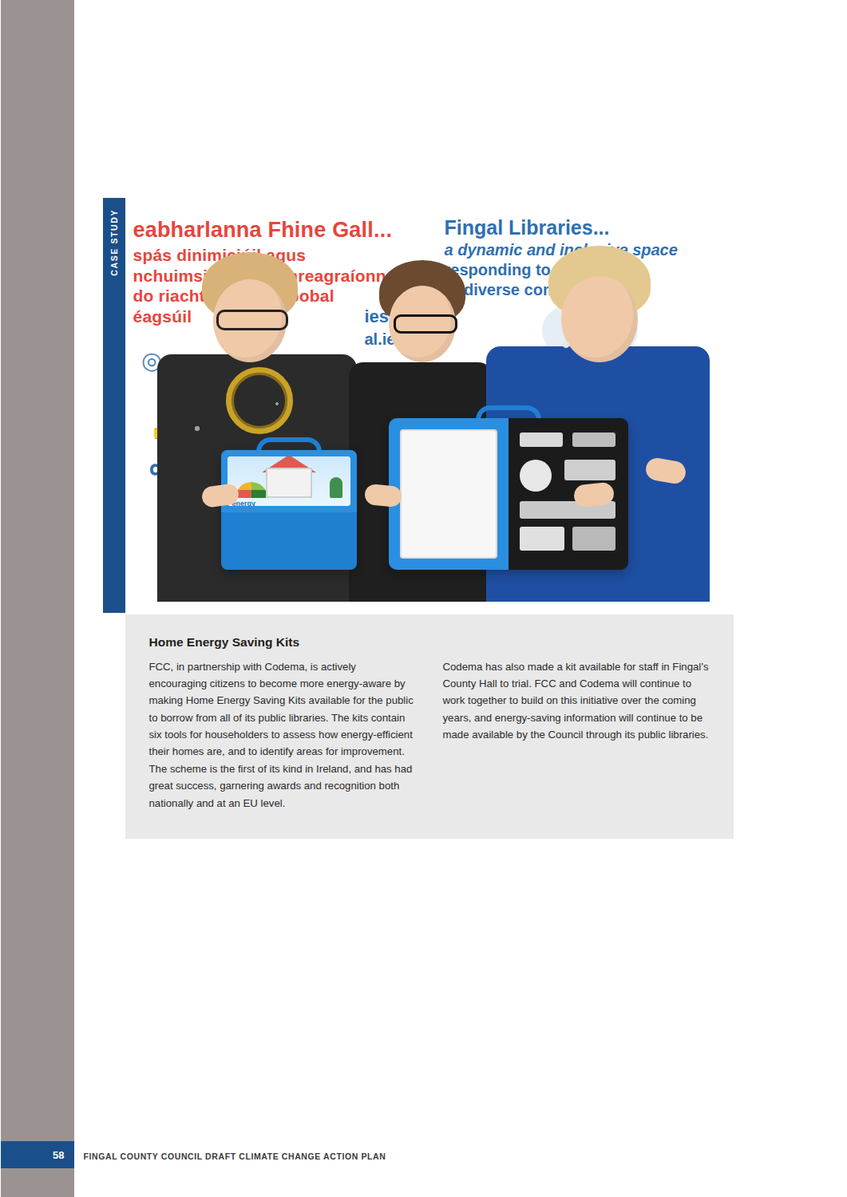Case Study
eabharlanna Fhine Gall... spás dinimiciúil agus
nchuimsitheach a fhreagraíonn
do riachtanais na bpobal éagsúil
Fingal Libraries... a dynamic and inclusive space
responding to the needs
of diverse communities
ies.
al.ie
◎ ♪ ⌂
👍
∞
@
energy
Home Energy Saving Kits
FCC, in partnership with Codema, is actively encouraging citizens to become more energy-aware by making Home Energy Saving Kits available for the public to borrow from all of its public libraries. The kits contain six tools for householders to assess how energy-efficient their homes are, and to identify areas for improvement. The scheme is the first of its kind in Ireland, and has had great success, garnering awards and recognition both nationally and at an EU level.
Codema has also made a kit available for staff in Fingal’s County Hall to trial. FCC and Codema will continue to work together to build on this initiative over the coming years, and energy-saving information will continue to be made available by the Council through its public libraries.
58
Fingal County Council Draft Climate Change Action Plan